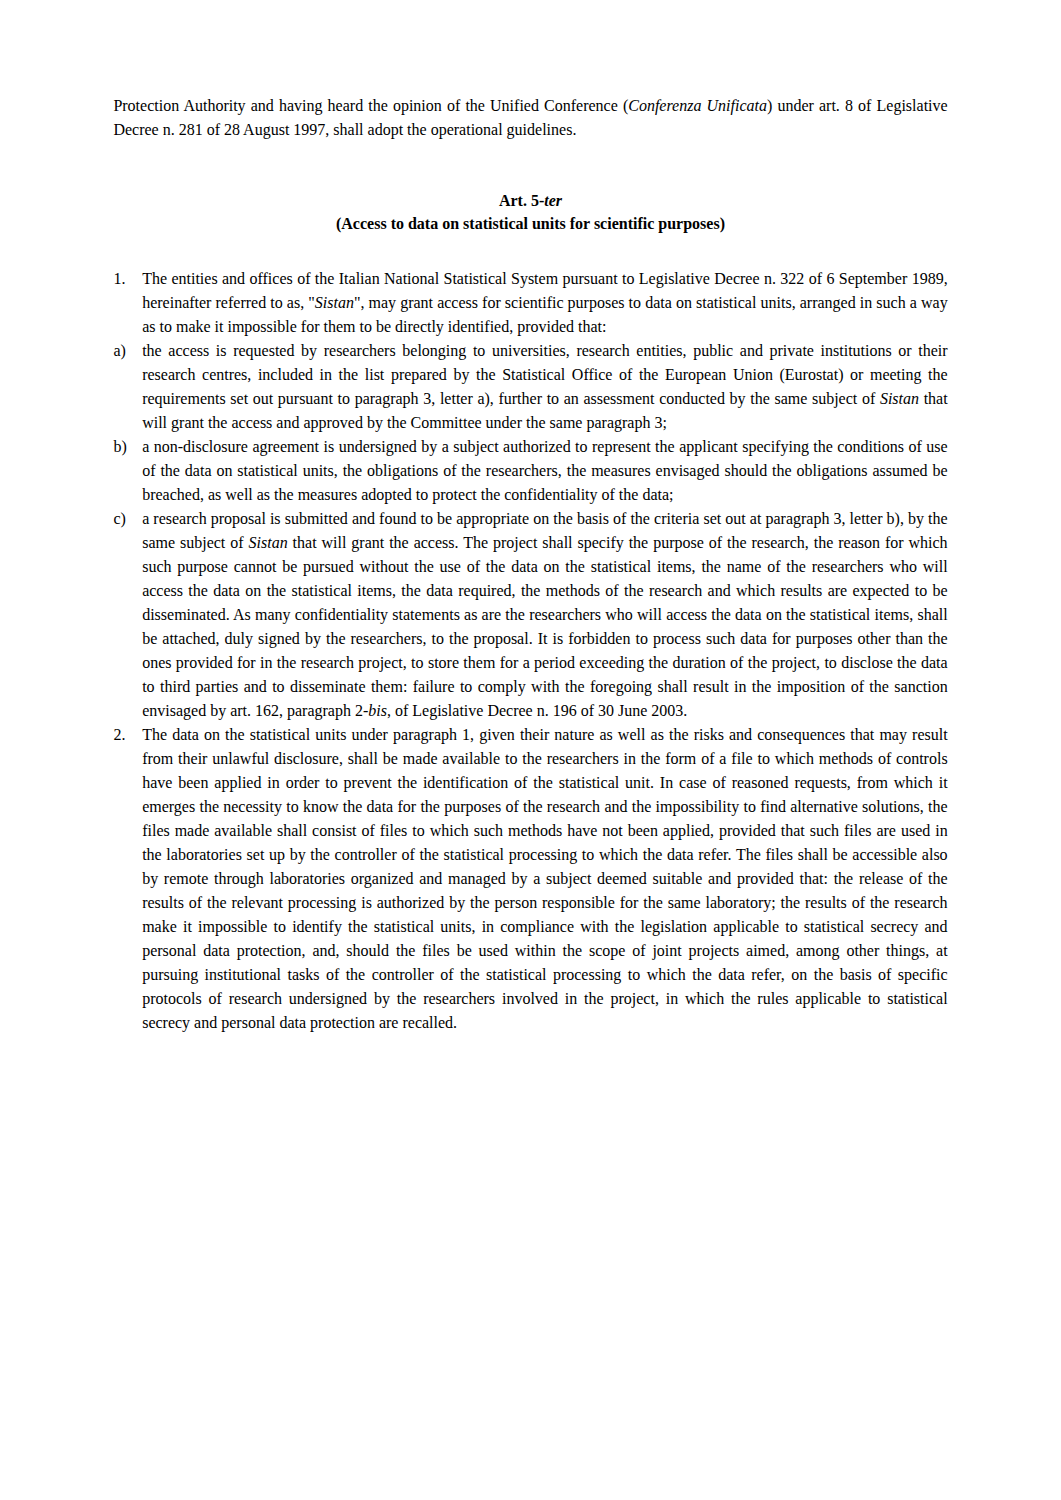Protection Authority and having heard the opinion of the Unified Conference (Conferenza Unificata) under art. 8 of Legislative Decree n. 281 of 28 August 1997, shall adopt the operational guidelines.
Art. 5-ter
(Access to data on statistical units for scientific purposes)
1.
The entities and offices of the Italian National Statistical System pursuant to Legislative Decree n. 322 of 6 September 1989, hereinafter referred to as, "Sistan", may grant access for scientific purposes to data on statistical units, arranged in such a way as to make it impossible for them to be directly identified, provided that:
a)
the access is requested by researchers belonging to universities, research entities, public and private institutions or their research centres, included in the list prepared by the Statistical Office of the European Union (Eurostat) or meeting the requirements set out pursuant to paragraph 3, letter a), further to an assessment conducted by the same subject of Sistan that will grant the access and approved by the Committee under the same paragraph 3;
b)
a non-disclosure agreement is undersigned by a subject authorized to represent the applicant specifying the conditions of use of the data on statistical units, the obligations of the researchers, the measures envisaged should the obligations assumed be breached, as well as the measures adopted to protect the confidentiality of the data;
c)
a research proposal is submitted and found to be appropriate on the basis of the criteria set out at paragraph 3, letter b), by the same subject of Sistan that will grant the access. The project shall specify the purpose of the research, the reason for which such purpose cannot be pursued without the use of the data on the statistical items, the name of the researchers who will access the data on the statistical items, the data required, the methods of the research and which results are expected to be disseminated. As many confidentiality statements as are the researchers who will access the data on the statistical items, shall be attached, duly signed by the researchers, to the proposal. It is forbidden to process such data for purposes other than the ones provided for in the research project, to store them for a period exceeding the duration of the project, to disclose the data to third parties and to disseminate them: failure to comply with the foregoing shall result in the imposition of the sanction envisaged by art. 162, paragraph 2-bis, of Legislative Decree n. 196 of 30 June 2003.
2.
The data on the statistical units under paragraph 1, given their nature as well as the risks and consequences that may result from their unlawful disclosure, shall be made available to the researchers in the form of a file to which methods of controls have been applied in order to prevent the identification of the statistical unit. In case of reasoned requests, from which it emerges the necessity to know the data for the purposes of the research and the impossibility to find alternative solutions, the files made available shall consist of files to which such methods have not been applied, provided that such files are used in the laboratories set up by the controller of the statistical processing to which the data refer. The files shall be accessible also by remote through laboratories organized and managed by a subject deemed suitable and provided that: the release of the results of the relevant processing is authorized by the person responsible for the same laboratory; the results of the research make it impossible to identify the statistical units, in compliance with the legislation applicable to statistical secrecy and personal data protection, and, should the files be used within the scope of joint projects aimed, among other things, at pursuing institutional tasks of the controller of the statistical processing to which the data refer, on the basis of specific protocols of research undersigned by the researchers involved in the project, in which the rules applicable to statistical secrecy and personal data protection are recalled.